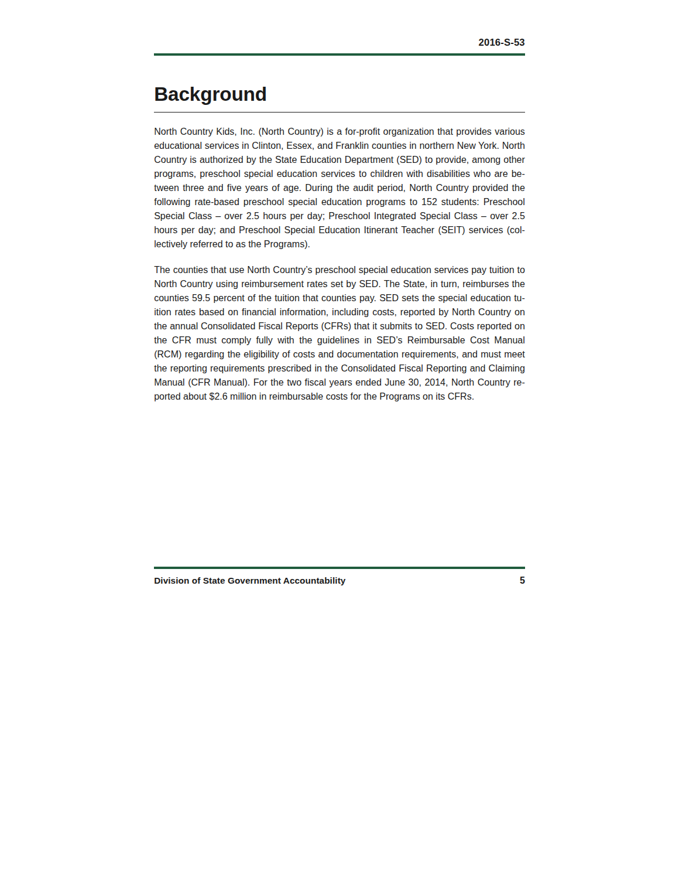2016-S-53
Background
North Country Kids, Inc. (North Country) is a for-profit organization that provides various educational services in Clinton, Essex, and Franklin counties in northern New York. North Country is authorized by the State Education Department (SED) to provide, among other programs, preschool special education services to children with disabilities who are between three and five years of age. During the audit period, North Country provided the following rate-based preschool special education programs to 152 students: Preschool Special Class – over 2.5 hours per day; Preschool Integrated Special Class – over 2.5 hours per day; and Preschool Special Education Itinerant Teacher (SEIT) services (collectively referred to as the Programs).
The counties that use North Country’s preschool special education services pay tuition to North Country using reimbursement rates set by SED. The State, in turn, reimburses the counties 59.5 percent of the tuition that counties pay. SED sets the special education tuition rates based on financial information, including costs, reported by North Country on the annual Consolidated Fiscal Reports (CFRs) that it submits to SED. Costs reported on the CFR must comply fully with the guidelines in SED’s Reimbursable Cost Manual (RCM) regarding the eligibility of costs and documentation requirements, and must meet the reporting requirements prescribed in the Consolidated Fiscal Reporting and Claiming Manual (CFR Manual). For the two fiscal years ended June 30, 2014, North Country reported about $2.6 million in reimbursable costs for the Programs on its CFRs.
Division of State Government Accountability
5